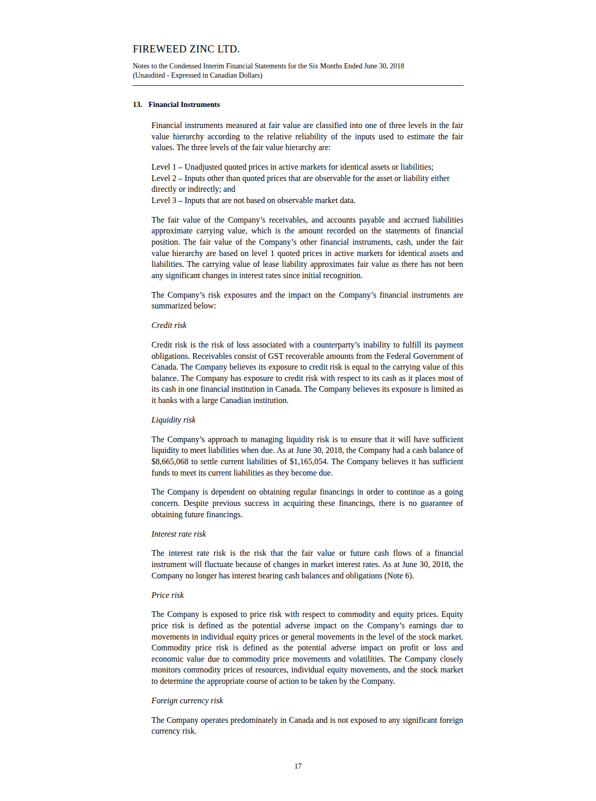FIREWEED ZINC LTD.
Notes to the Condensed Interim Financial Statements for the Six Months Ended June 30, 2018
(Unaudited - Expressed in Canadian Dollars)
13. Financial Instruments
Financial instruments measured at fair value are classified into one of three levels in the fair value hierarchy according to the relative reliability of the inputs used to estimate the fair values. The three levels of the fair value hierarchy are:
Level 1 – Unadjusted quoted prices in active markets for identical assets or liabilities;
Level 2 – Inputs other than quoted prices that are observable for the asset or liability either directly or indirectly; and
Level 3 – Inputs that are not based on observable market data.
The fair value of the Company’s receivables, and accounts payable and accrued liabilities approximate carrying value, which is the amount recorded on the statements of financial position. The fair value of the Company’s other financial instruments, cash, under the fair value hierarchy are based on level 1 quoted prices in active markets for identical assets and liabilities. The carrying value of lease liability approximates fair value as there has not been any significant changes in interest rates since initial recognition.
The Company’s risk exposures and the impact on the Company’s financial instruments are summarized below:
Credit risk
Credit risk is the risk of loss associated with a counterparty’s inability to fulfill its payment obligations. Receivables consist of GST recoverable amounts from the Federal Government of Canada. The Company believes its exposure to credit risk is equal to the carrying value of this balance. The Company has exposure to credit risk with respect to its cash as it places most of its cash in one financial institution in Canada. The Company believes its exposure is limited as it banks with a large Canadian institution.
Liquidity risk
The Company’s approach to managing liquidity risk is to ensure that it will have sufficient liquidity to meet liabilities when due. As at June 30, 2018, the Company had a cash balance of $8,665,068 to settle current liabilities of $1,165,054. The Company believes it has sufficient funds to meet its current liabilities as they become due.
The Company is dependent on obtaining regular financings in order to continue as a going concern. Despite previous success in acquiring these financings, there is no guarantee of obtaining future financings.
Interest rate risk
The interest rate risk is the risk that the fair value or future cash flows of a financial instrument will fluctuate because of changes in market interest rates. As at June 30, 2018, the Company no longer has interest bearing cash balances and obligations (Note 6).
Price risk
The Company is exposed to price risk with respect to commodity and equity prices. Equity price risk is defined as the potential adverse impact on the Company’s earnings due to movements in individual equity prices or general movements in the level of the stock market. Commodity price risk is defined as the potential adverse impact on profit or loss and economic value due to commodity price movements and volatilities. The Company closely monitors commodity prices of resources, individual equity movements, and the stock market to determine the appropriate course of action to be taken by the Company.
Foreign currency risk
The Company operates predominately in Canada and is not exposed to any significant foreign currency risk.
17